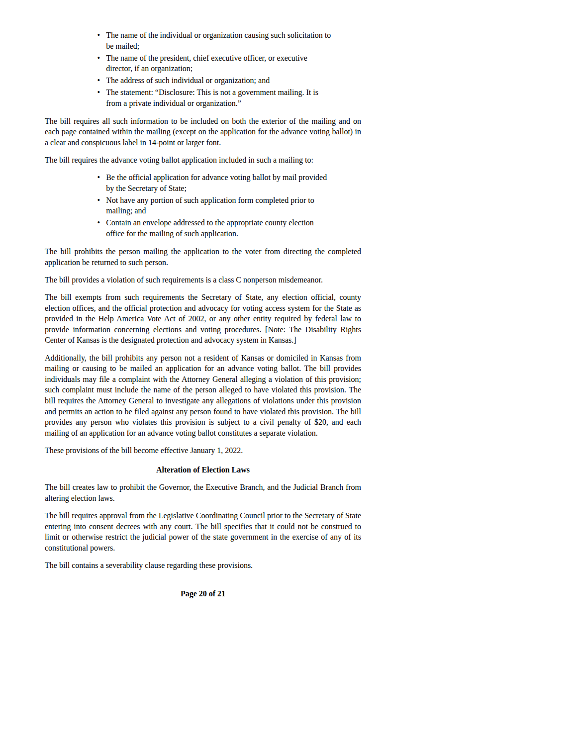The name of the individual or organization causing such solicitation to be mailed;
The name of the president, chief executive officer, or executive director, if an organization;
The address of such individual or organization; and
The statement: “Disclosure: This is not a government mailing. It is from a private individual or organization.”
The bill requires all such information to be included on both the exterior of the mailing and on each page contained within the mailing (except on the application for the advance voting ballot) in a clear and conspicuous label in 14-point or larger font.
The bill requires the advance voting ballot application included in such a mailing to:
Be the official application for advance voting ballot by mail provided by the Secretary of State;
Not have any portion of such application form completed prior to mailing; and
Contain an envelope addressed to the appropriate county election office for the mailing of such application.
The bill prohibits the person mailing the application to the voter from directing the completed application be returned to such person.
The bill provides a violation of such requirements is a class C nonperson misdemeanor.
The bill exempts from such requirements the Secretary of State, any election official, county election offices, and the official protection and advocacy for voting access system for the State as provided in the Help America Vote Act of 2002, or any other entity required by federal law to provide information concerning elections and voting procedures. [Note: The Disability Rights Center of Kansas is the designated protection and advocacy system in Kansas.]
Additionally, the bill prohibits any person not a resident of Kansas or domiciled in Kansas from mailing or causing to be mailed an application for an advance voting ballot. The bill provides individuals may file a complaint with the Attorney General alleging a violation of this provision; such complaint must include the name of the person alleged to have violated this provision. The bill requires the Attorney General to investigate any allegations of violations under this provision and permits an action to be filed against any person found to have violated this provision. The bill provides any person who violates this provision is subject to a civil penalty of $20, and each mailing of an application for an advance voting ballot constitutes a separate violation.
These provisions of the bill become effective January 1, 2022.
Alteration of Election Laws
The bill creates law to prohibit the Governor, the Executive Branch, and the Judicial Branch from altering election laws.
The bill requires approval from the Legislative Coordinating Council prior to the Secretary of State entering into consent decrees with any court. The bill specifies that it could not be construed to limit or otherwise restrict the judicial power of the state government in the exercise of any of its constitutional powers.
The bill contains a severability clause regarding these provisions.
Page 20 of 21